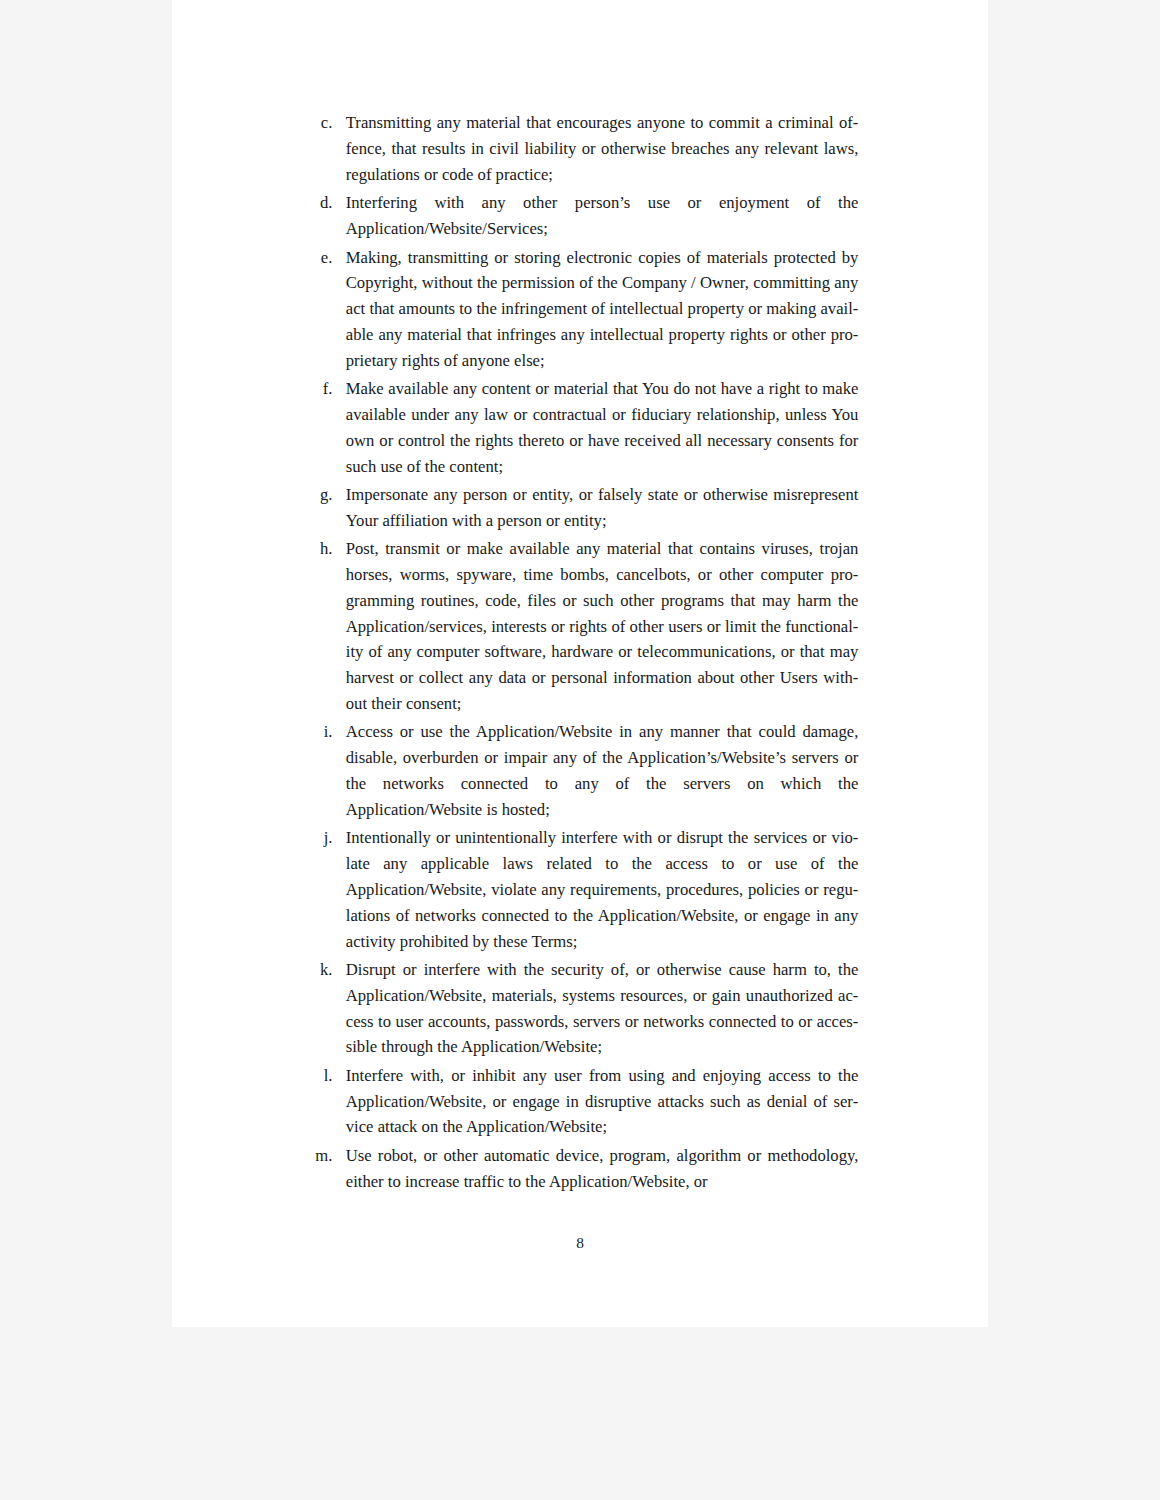Transmitting any material that encourages anyone to commit a criminal offence, that results in civil liability or otherwise breaches any relevant laws, regulations or code of practice;
Interfering with any other person’s use or enjoyment of the Application/Website/Services;
Making, transmitting or storing electronic copies of materials protected by Copyright, without the permission of the Company / Owner, committing any act that amounts to the infringement of intellectual property or making available any material that infringes any intellectual property rights or other proprietary rights of anyone else;
Make available any content or material that You do not have a right to make available under any law or contractual or fiduciary relationship, unless You own or control the rights thereto or have received all necessary consents for such use of the content;
Impersonate any person or entity, or falsely state or otherwise misrepresent Your affiliation with a person or entity;
Post, transmit or make available any material that contains viruses, trojan horses, worms, spyware, time bombs, cancelbots, or other computer programming routines, code, files or such other programs that may harm the Application/services, interests or rights of other users or limit the functionality of any computer software, hardware or telecommunications, or that may harvest or collect any data or personal information about other Users without their consent;
Access or use the Application/Website in any manner that could damage, disable, overburden or impair any of the Application’s/Website’s servers or the networks connected to any of the servers on which the Application/Website is hosted;
Intentionally or unintentionally interfere with or disrupt the services or violate any applicable laws related to the access to or use of the Application/Website, violate any requirements, procedures, policies or regulations of networks connected to the Application/Website, or engage in any activity prohibited by these Terms;
Disrupt or interfere with the security of, or otherwise cause harm to, the Application/Website, materials, systems resources, or gain unauthorized access to user accounts, passwords, servers or networks connected to or accessible through the Application/Website;
Interfere with, or inhibit any user from using and enjoying access to the Application/Website, or engage in disruptive attacks such as denial of service attack on the Application/Website;
Use robot, or other automatic device, program, algorithm or methodology, either to increase traffic to the Application/Website, or
8